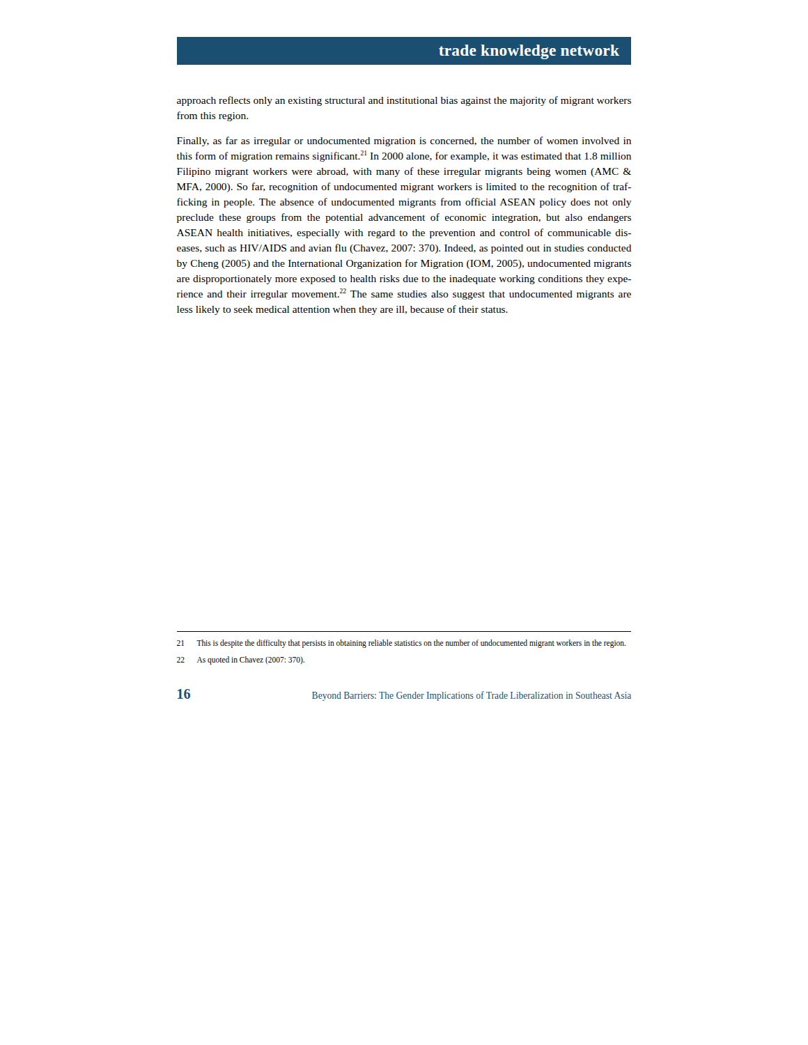trade knowledge network
approach reflects only an existing structural and institutional bias against the majority of migrant workers from this region.
Finally, as far as irregular or undocumented migration is concerned, the number of women involved in this form of migration remains significant.21 In 2000 alone, for example, it was estimated that 1.8 million Filipino migrant workers were abroad, with many of these irregular migrants being women (AMC & MFA, 2000). So far, recognition of undocumented migrant workers is limited to the recognition of trafficking in people. The absence of undocumented migrants from official ASEAN policy does not only preclude these groups from the potential advancement of economic integration, but also endangers ASEAN health initiatives, especially with regard to the prevention and control of communicable diseases, such as HIV/AIDS and avian flu (Chavez, 2007: 370). Indeed, as pointed out in studies conducted by Cheng (2005) and the International Organization for Migration (IOM, 2005), undocumented migrants are disproportionately more exposed to health risks due to the inadequate working conditions they experience and their irregular movement.22 The same studies also suggest that undocumented migrants are less likely to seek medical attention when they are ill, because of their status.
21
This is despite the difficulty that persists in obtaining reliable statistics on the number of undocumented migrant workers in the region.
22
As quoted in Chavez (2007: 370).
16
Beyond Barriers: The Gender Implications of Trade Liberalization in Southeast Asia